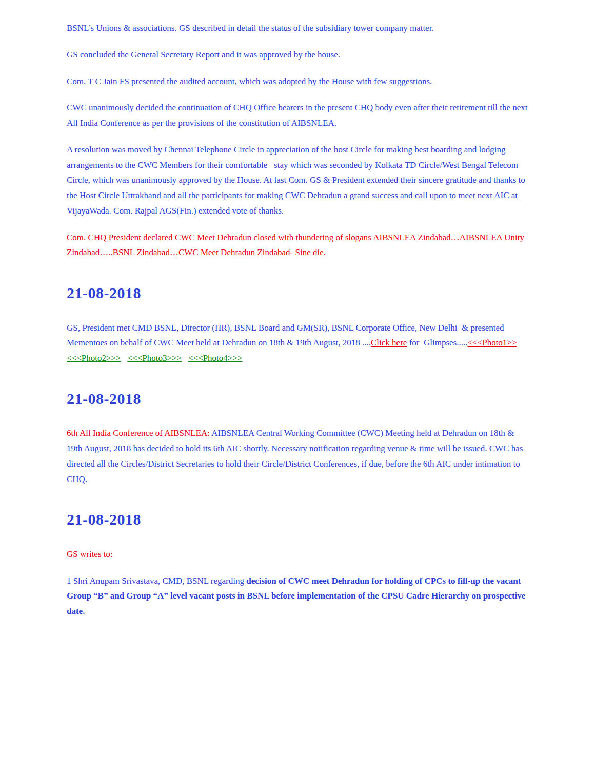BSNL’s Unions & associations. GS described in detail the status of the subsidiary tower company matter.
GS concluded the General Secretary Report and it was approved by the house.
Com. T C Jain FS presented the audited account, which was adopted by the House with few suggestions.
CWC unanimously decided the continuation of CHQ Office bearers in the present CHQ body even after their retirement till the next All India Conference as per the provisions of the constitution of AIBSNLEA.
A resolution was moved by Chennai Telephone Circle in appreciation of the host Circle for making best boarding and lodging arrangements to the CWC Members for their comfortable stay which was seconded by Kolkata TD Circle/West Bengal Telecom Circle, which was unanimously approved by the House. At last Com. GS & President extended their sincere gratitude and thanks to the Host Circle Uttrakhand and all the participants for making CWC Dehradun a grand success and call upon to meet next AIC at VijayaWada. Com. Rajpal AGS(Fin.) extended vote of thanks.
Com. CHQ President declared CWC Meet Dehradun closed with thundering of slogans AIBSNLEA Zindabad…AIBSNLEA Unity Zindabad…..BSNL Zindabad…CWC Meet Dehradun Zindabad- Sine die.
21-08-2018
GS, President met CMD BSNL, Director (HR), BSNL Board and GM(SR), BSNL Corporate Office, New Delhi & presented Mementoes on behalf of CWC Meet held at Dehradun on 18th & 19th August, 2018 ....Click here for Glimpses.....<<<Photo1>> <<<Photo2>>> <<<Photo3>>> <<<Photo4>>>
21-08-2018
6th All India Conference of AIBSNLEA: AIBSNLEA Central Working Committee (CWC) Meeting held at Dehradun on 18th & 19th August, 2018 has decided to hold its 6th AIC shortly. Necessary notification regarding venue & time will be issued. CWC has directed all the Circles/District Secretaries to hold their Circle/District Conferences, if due, before the 6th AIC under intimation to CHQ.
21-08-2018
GS writes to:
1 Shri Anupam Srivastava, CMD, BSNL regarding decision of CWC meet Dehradun for holding of CPCs to fill-up the vacant Group “B” and Group “A” level vacant posts in BSNL before implementation of the CPSU Cadre Hierarchy on prospective date.